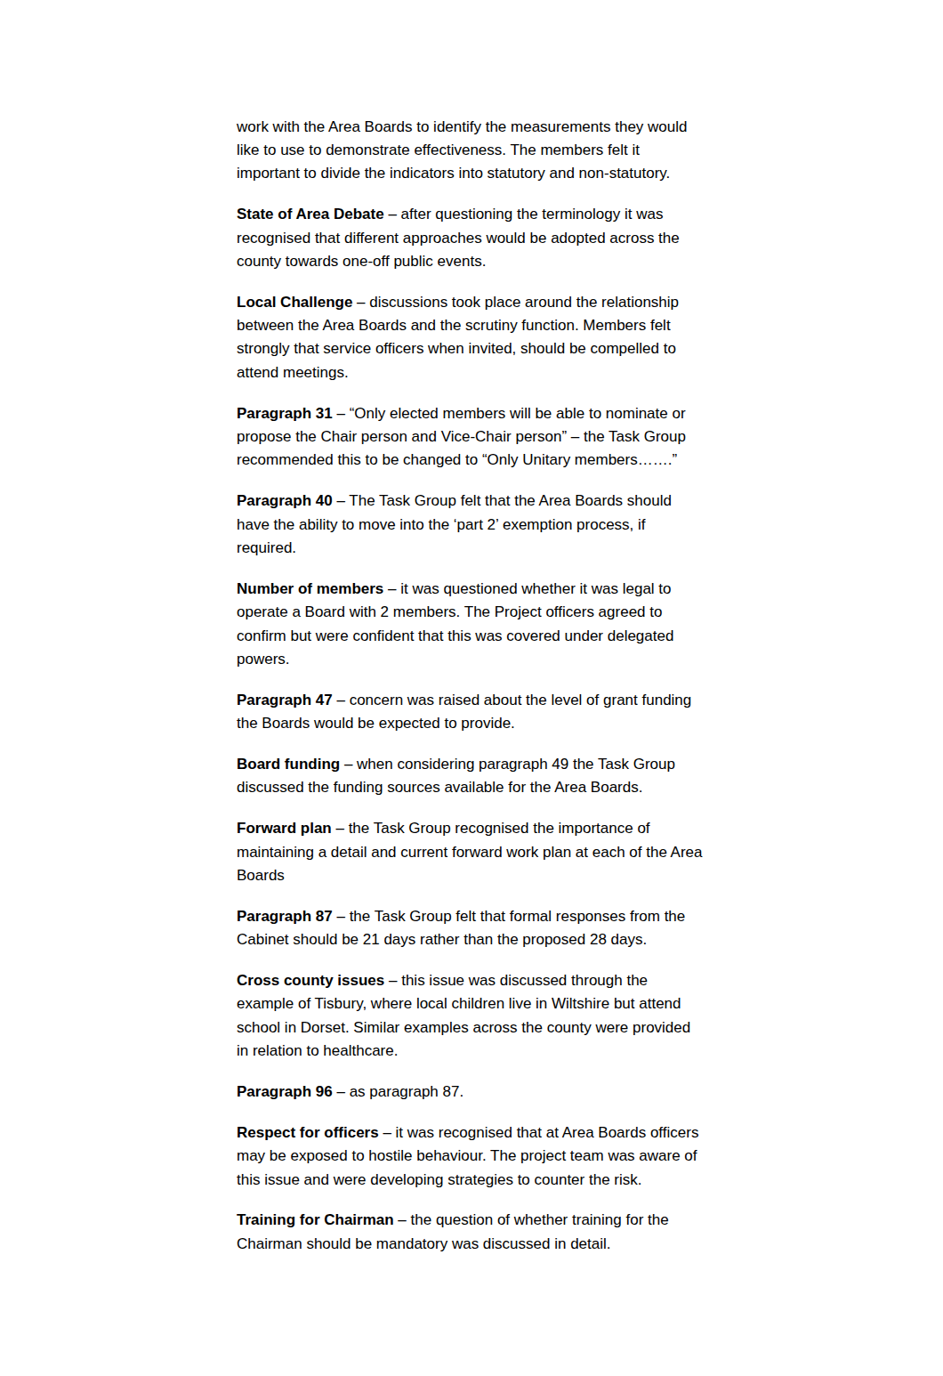work with the Area Boards to identify the measurements they would like to use to demonstrate effectiveness. The members felt it important to divide the indicators into statutory and non-statutory.
State of Area Debate – after questioning the terminology it was recognised that different approaches would be adopted across the county towards one-off public events.
Local Challenge – discussions took place around the relationship between the Area Boards and the scrutiny function. Members felt strongly that service officers when invited, should be compelled to attend meetings.
Paragraph 31 – “Only elected members will be able to nominate or propose the Chair person and Vice-Chair person” – the Task Group recommended this to be changed to “Only Unitary members…….”
Paragraph 40 – The Task Group felt that the Area Boards should have the ability to move into the ‘part 2’ exemption process, if required.
Number of members – it was questioned whether it was legal to operate a Board with 2 members. The Project officers agreed to confirm but were confident that this was covered under delegated powers.
Paragraph 47 – concern was raised about the level of grant funding the Boards would be expected to provide.
Board funding – when considering paragraph 49 the Task Group discussed the funding sources available for the Area Boards.
Forward plan – the Task Group recognised the importance of maintaining a detail and current forward work plan at each of the Area Boards
Paragraph 87 – the Task Group felt that formal responses from the Cabinet should be 21 days rather than the proposed 28 days.
Cross county issues – this issue was discussed through the example of Tisbury, where local children live in Wiltshire but attend school in Dorset. Similar examples across the county were provided in relation to healthcare.
Paragraph 96 – as paragraph 87.
Respect for officers – it was recognised that at Area Boards officers may be exposed to hostile behaviour. The project team was aware of this issue and were developing strategies to counter the risk.
Training for Chairman – the question of whether training for the Chairman should be mandatory was discussed in detail.